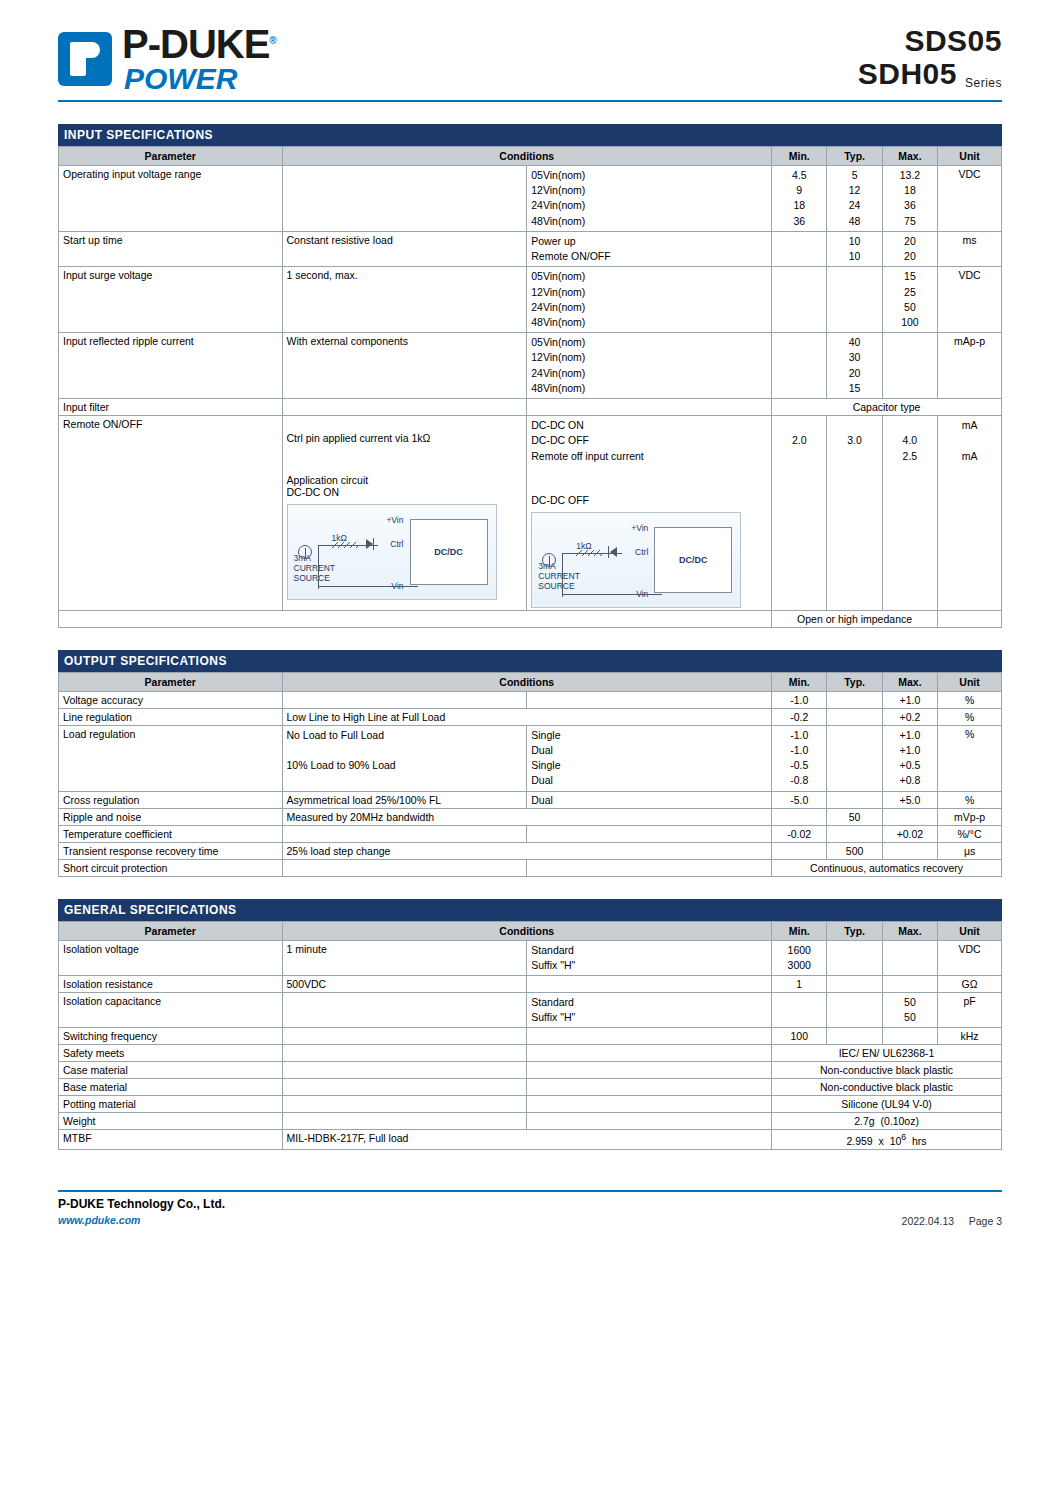P-DUKE®
POWER
SDS05
SDH05Series
INPUT SPECIFICATIONS
| Parameter | Conditions | Min. | Typ. | Max. | Unit |
| --- | --- | --- | --- | --- | --- |
| Operating input voltage range | | 05Vin(nom) 12Vin(nom) 24Vin(nom) 48Vin(nom) | 4.5 9 18 36 | 5 12 24 48 | 13.2 18 36 75 | VDC |
| Start up time | Constant resistive load | Power up Remote ON/OFF | | 10 10 | 20 20 | ms |
| Input surge voltage | 1 second, max. | 05Vin(nom) 12Vin(nom) 24Vin(nom) 48Vin(nom) | | | 15 25 50 100 | VDC |
| Input reflected ripple current | With external components | 05Vin(nom) 12Vin(nom) 24Vin(nom) 48Vin(nom) | | 40 30 20 15 | | mAp-p |
| Input filter | | | Capacitor type |
| Remote ON/OFF | Ctrl pin applied current via 1kΩ Application circuit DC-DC ON +Vin Ctrl -Vin 1kΩ 3mA CURRENT SOURCE DC/DC | DC-DC ON DC-DC OFF Remote off input current DC-DC OFF +Vin Ctrl -Vin 1kΩ 3mA CURRENT SOURCE DC/DC | 2.0 | 3.0 | 4.0 2.5 | mA mA |
| | Open or high impedance | |
OUTPUT SPECIFICATIONS
| Parameter | Conditions | Min. | Typ. | Max. | Unit |
| --- | --- | --- | --- | --- | --- |
| Voltage accuracy | | | -1.0 | | +1.0 | % |
| Line regulation | Low Line to High Line at Full Load | -0.2 | | +0.2 | % |
| Load regulation | No Load to Full Load 10% Load to 90% Load | Single Dual Single Dual | -1.0 -1.0 -0.5 -0.8 | | +1.0 +1.0 +0.5 +0.8 | % |
| Cross regulation | Asymmetrical load 25%/100% FL | Dual | -5.0 | | +5.0 | % |
| Ripple and noise | Measured by 20MHz bandwidth | | 50 | | mVp-p |
| Temperature coefficient | | | -0.02 | | +0.02 | %/°C |
| Transient response recovery time | 25% load step change | | 500 | | μs |
| Short circuit protection | | | Continuous, automatics recovery |
GENERAL SPECIFICATIONS
| Parameter | Conditions | Min. | Typ. | Max. | Unit |
| --- | --- | --- | --- | --- | --- |
| Isolation voltage | 1 minute | Standard Suffix "H" | 1600 3000 | | | VDC |
| Isolation resistance | 500VDC | | 1 | | | GΩ |
| Isolation capacitance | | Standard Suffix "H" | | | 50 50 | pF |
| Switching frequency | | | 100 | | | kHz |
| Safety meets | | | IEC/ EN/ UL62368-1 |
| Case material | | | Non-conductive black plastic |
| Base material | | | Non-conductive black plastic |
| Potting material | | | Silicone (UL94 V-0) |
| Weight | | | 2.7g (0.10oz) |
| MTBF | MIL-HDBK-217F, Full load | 2.959 x 10 6 hrs |
P-DUKE Technology Co., Ltd.
www.pduke.com
2022.04.13 Page 3